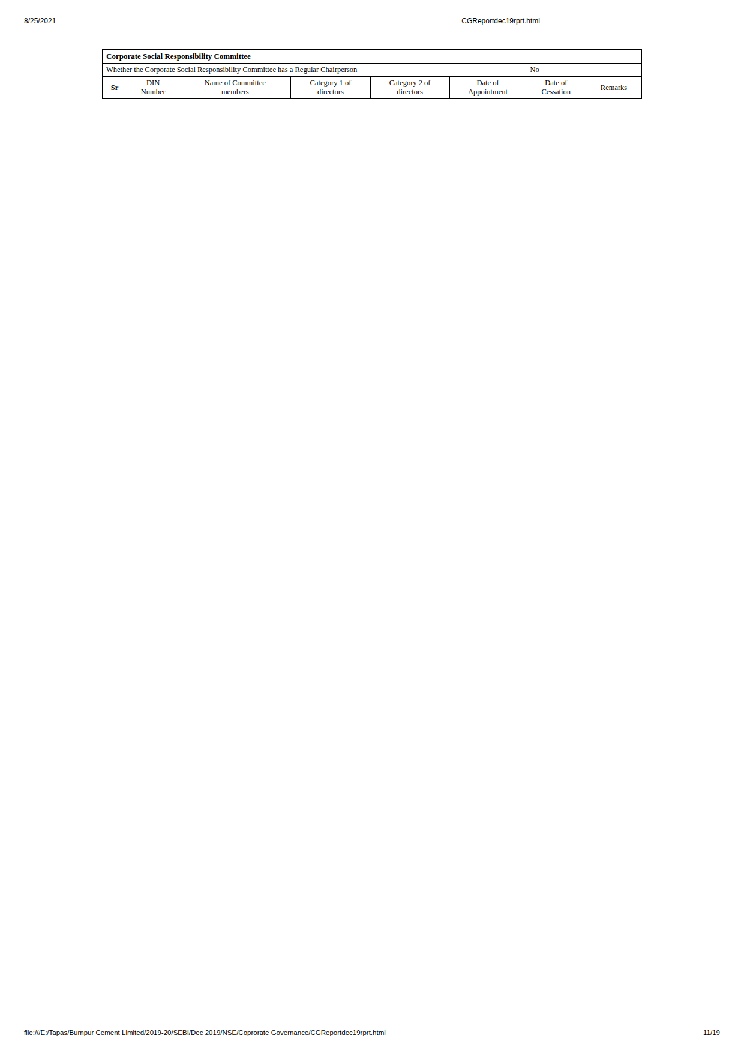8/25/2021
CGReportdec19rprt.html
| Corporate Social Responsibility Committee |
| Whether the Corporate Social Responsibility Committee has a Regular Chairperson | No |
| Sr | DIN Number | Name of Committee members | Category 1 of directors | Category 2 of directors | Date of Appointment | Date of Cessation | Remarks |
file:///E:/Tapas/Burnpur Cement Limited/2019-20/SEBI/Dec 2019/NSE/Coprorate Governance/CGReportdec19rprt.html
11/19